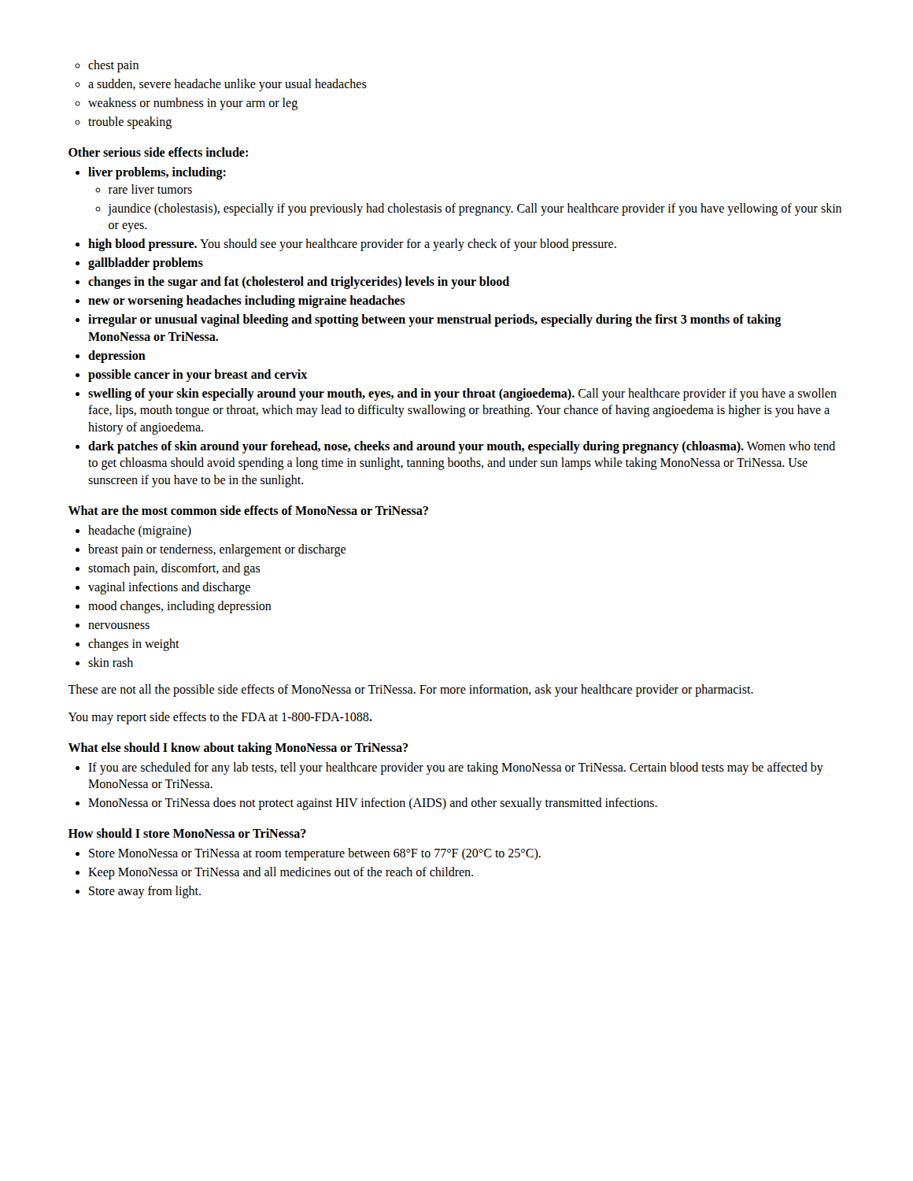chest pain
a sudden, severe headache unlike your usual headaches
weakness or numbness in your arm or leg
trouble speaking
Other serious side effects include:
liver problems, including:
rare liver tumors
jaundice (cholestasis), especially if you previously had cholestasis of pregnancy. Call your healthcare provider if you have yellowing of your skin or eyes.
high blood pressure. You should see your healthcare provider for a yearly check of your blood pressure.
gallbladder problems
changes in the sugar and fat (cholesterol and triglycerides) levels in your blood
new or worsening headaches including migraine headaches
irregular or unusual vaginal bleeding and spotting between your menstrual periods, especially during the first 3 months of taking MonoNessa or TriNessa.
depression
possible cancer in your breast and cervix
swelling of your skin especially around your mouth, eyes, and in your throat (angioedema). Call your healthcare provider if you have a swollen face, lips, mouth tongue or throat, which may lead to difficulty swallowing or breathing. Your chance of having angioedema is higher is you have a history of angioedema.
dark patches of skin around your forehead, nose, cheeks and around your mouth, especially during pregnancy (chloasma). Women who tend to get chloasma should avoid spending a long time in sunlight, tanning booths, and under sun lamps while taking MonoNessa or TriNessa. Use sunscreen if you have to be in the sunlight.
What are the most common side effects of MonoNessa or TriNessa?
headache (migraine)
breast pain or tenderness, enlargement or discharge
stomach pain, discomfort, and gas
vaginal infections and discharge
mood changes, including depression
nervousness
changes in weight
skin rash
These are not all the possible side effects of MonoNessa or TriNessa. For more information, ask your healthcare provider or pharmacist.
You may report side effects to the FDA at 1-800-FDA-1088.
What else should I know about taking MonoNessa or TriNessa?
If you are scheduled for any lab tests, tell your healthcare provider you are taking MonoNessa or TriNessa. Certain blood tests may be affected by MonoNessa or TriNessa.
MonoNessa or TriNessa does not protect against HIV infection (AIDS) and other sexually transmitted infections.
How should I store MonoNessa or TriNessa?
Store MonoNessa or TriNessa at room temperature between 68°F to 77°F (20°C to 25°C).
Keep MonoNessa or TriNessa and all medicines out of the reach of children.
Store away from light.